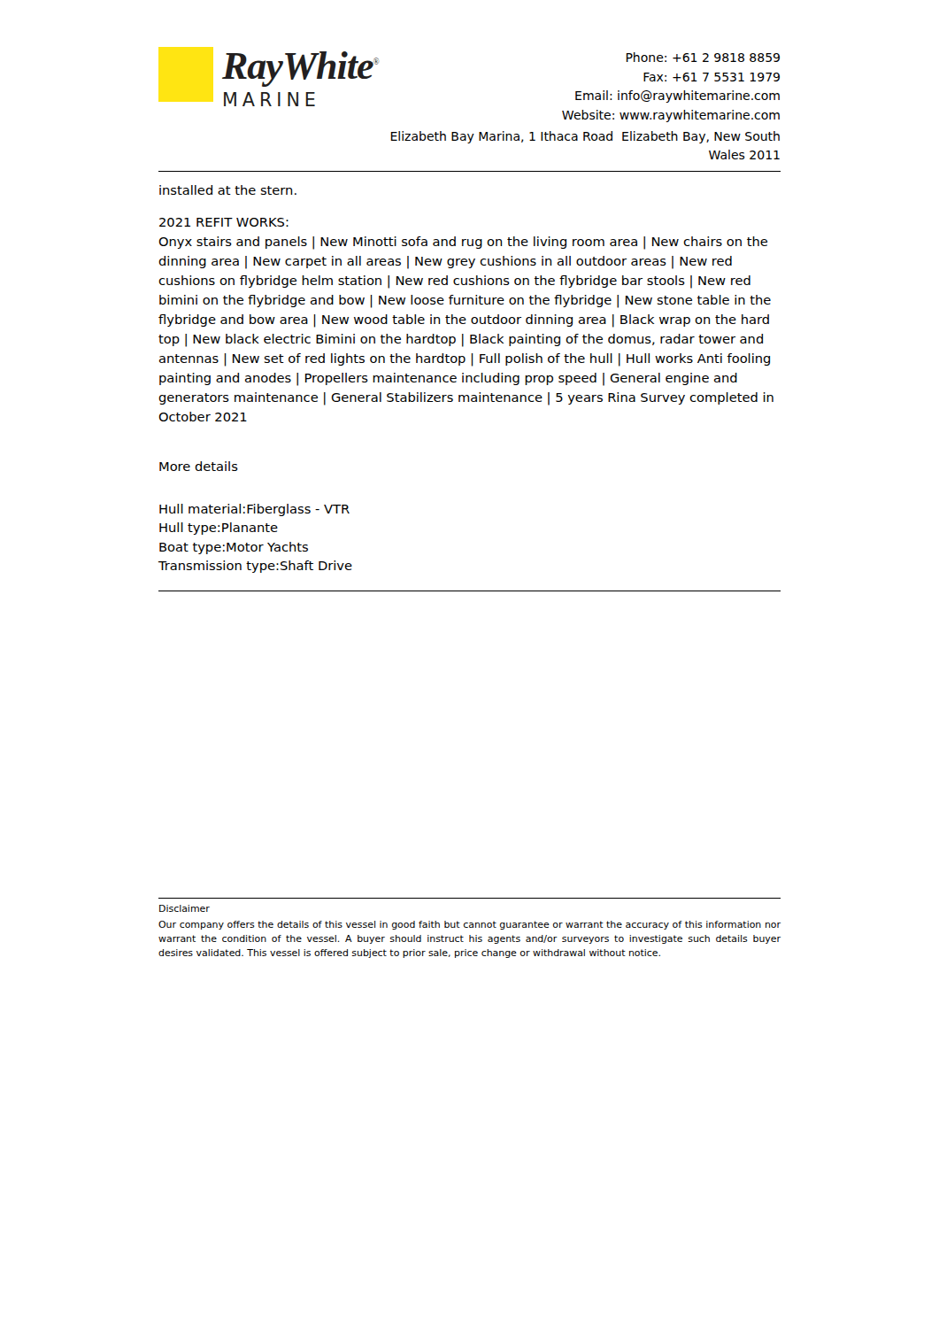RayWhite®
MARINE
Phone: +61 2 9818 8859
Fax: +61 7 5531 1979
Email: info@raywhitemarine.com
Website: www.raywhitemarine.com
Elizabeth Bay Marina, 1 Ithaca Road Elizabeth Bay, New South Wales 2011
installed at the stern.
2021 REFIT WORKS:
Onyx stairs and panels | New Minotti sofa and rug on the living room area | New chairs on the dinning area | New carpet in all areas | New grey cushions in all outdoor areas | New red cushions on flybridge helm station | New red cushions on the flybridge bar stools | New red bimini on the flybridge and bow | New loose furniture on the flybridge | New stone table in the flybridge and bow area | New wood table in the outdoor dinning area | Black wrap on the hard top | New black electric Bimini on the hardtop | Black painting of the domus, radar tower and antennas | New set of red lights on the hardtop | Full polish of the hull | Hull works Anti fooling painting and anodes | Propellers maintenance including prop speed | General engine and generators maintenance | General Stabilizers maintenance | 5 years Rina Survey completed in October 2021
More details
Hull material:Fiberglass - VTR
Hull type:Planante
Boat type:Motor Yachts
Transmission type:Shaft Drive
Disclaimer
Our company offers the details of this vessel in good faith but cannot guarantee or warrant the accuracy of this information nor warrant the condition of the vessel. A buyer should instruct his agents and/or surveyors to investigate such details buyer desires validated. This vessel is offered subject to prior sale, price change or withdrawal without notice.